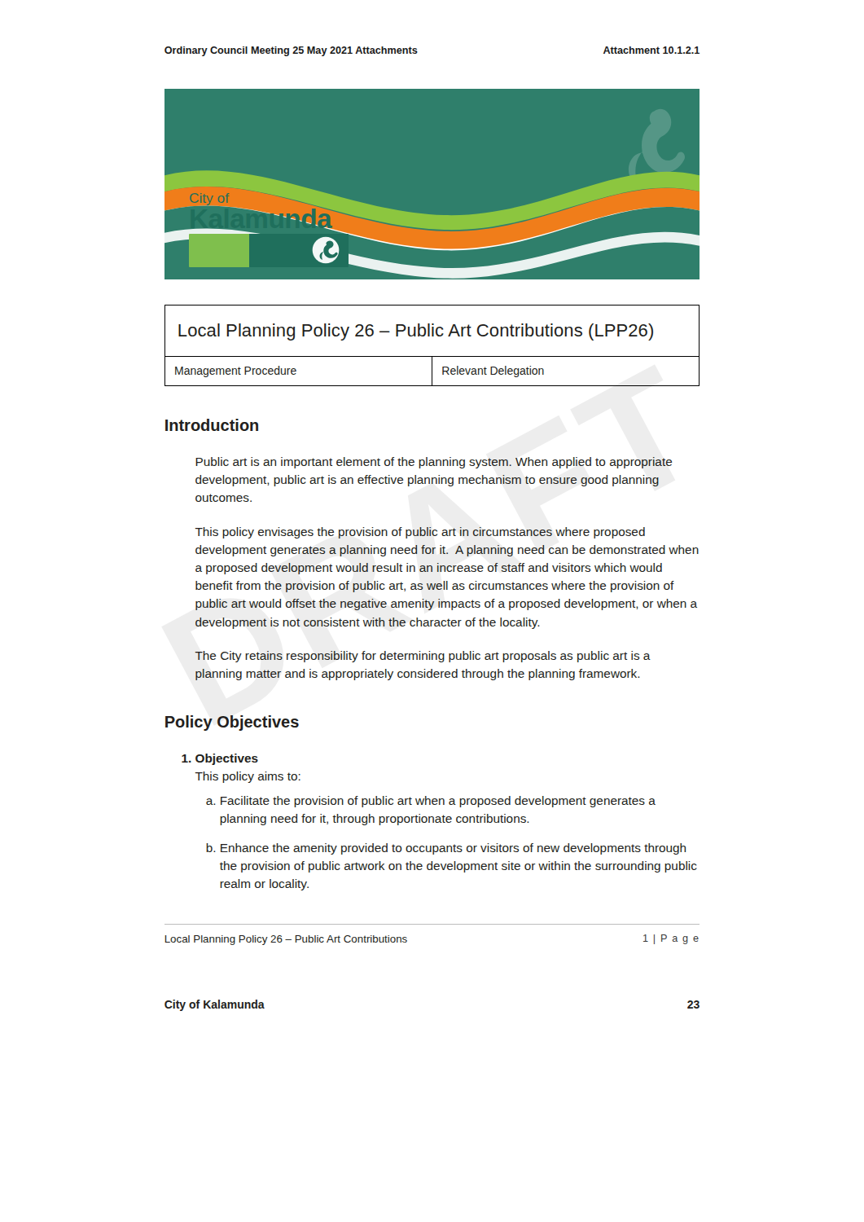Ordinary Council Meeting 25 May 2021 Attachments Attachment 10.1.2.1
City of
Kalamunda
Local Planning Policy 26 – Public Art Contributions (LPP26)
| Management Procedure | Relevant Delegation |
Introduction
Public art is an important element of the planning system. When applied to appropriate development, public art is an effective planning mechanism to ensure good planning outcomes.
This policy envisages the provision of public art in circumstances where proposed development generates a planning need for it. A planning need can be demonstrated when a proposed development would result in an increase of staff and visitors which would benefit from the provision of public art, as well as circumstances where the provision of public art would offset the negative amenity impacts of a proposed development, or when a development is not consistent with the character of the locality.
The City retains responsibility for determining public art proposals as public art is a planning matter and is appropriately considered through the planning framework.
Policy Objectives
Objectives This policy aims to:
Facilitate the provision of public art when a proposed development generates a planning need for it, through proportionate contributions.
Enhance the amenity provided to occupants or visitors of new developments through the provision of public artwork on the development site or within the surrounding public realm or locality.
Local Planning Policy 26 – Public Art Contributions 1 | P a g e
City of Kalamunda 23
DRAFT